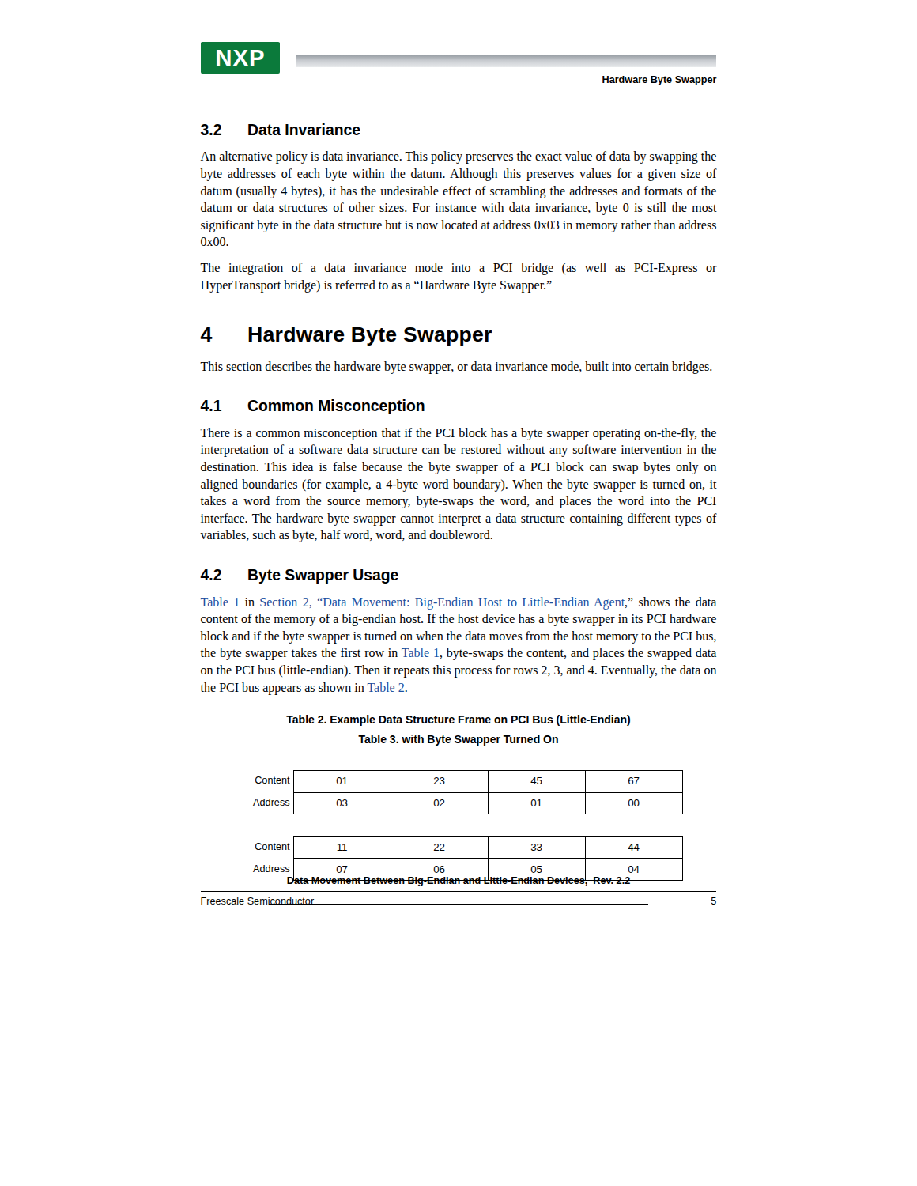NXP
Hardware Byte Swapper
3.2 Data Invariance
An alternative policy is data invariance. This policy preserves the exact value of data by swapping the byte addresses of each byte within the datum. Although this preserves values for a given size of datum (usually 4 bytes), it has the undesirable effect of scrambling the addresses and formats of the datum or data structures of other sizes. For instance with data invariance, byte 0 is still the most significant byte in the data structure but is now located at address 0x03 in memory rather than address 0x00.
The integration of a data invariance mode into a PCI bridge (as well as PCI-Express or HyperTransport bridge) is referred to as a “Hardware Byte Swapper.”
4 Hardware Byte Swapper
This section describes the hardware byte swapper, or data invariance mode, built into certain bridges.
4.1 Common Misconception
There is a common misconception that if the PCI block has a byte swapper operating on-the-fly, the interpretation of a software data structure can be restored without any software intervention in the destination. This idea is false because the byte swapper of a PCI block can swap bytes only on aligned boundaries (for example, a 4-byte word boundary). When the byte swapper is turned on, it takes a word from the source memory, byte-swaps the word, and places the word into the PCI interface. The hardware byte swapper cannot interpret a data structure containing different types of variables, such as byte, half word, word, and doubleword.
4.2 Byte Swapper Usage
Table 1 in Section 2, “Data Movement: Big-Endian Host to Little-Endian Agent,” shows the data content of the memory of a big-endian host. If the host device has a byte swapper in its PCI hardware block and if the byte swapper is turned on when the data moves from the host memory to the PCI bus, the byte swapper takes the first row in Table 1, byte-swaps the content, and places the swapped data on the PCI bus (little-endian). Then it repeats this process for rows 2, 3, and 4. Eventually, the data on the PCI bus appears as shown in Table 2.
Table 2. Example Data Structure Frame on PCI Bus (Little-Endian)
Table 3. with Byte Swapper Turned On
| Content | 01 | 23 | 45 | 67 |
| Address | 03 | 02 | 01 | 00 |
| Content | 11 | 22 | 33 | 44 |
| Address | 07 | 06 | 05 | 04 |
Data Movement Between Big-Endian and Little-Endian Devices, Rev. 2.2
Freescale Semiconductor
5